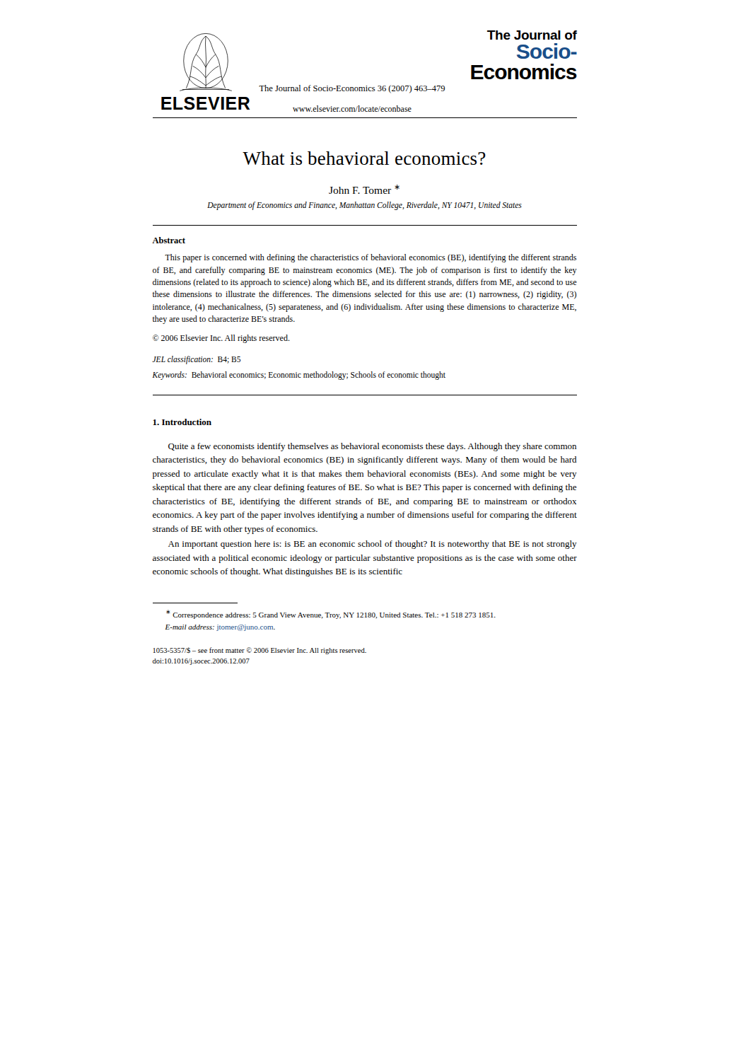ELSEVIER
The Journal of Socio-Economics 36 (2007) 463–479 www.elsevier.com/locate/econbase
The Journal of
Socio-
Economics
What is behavioral economics?
John F. Tomer ∗
Department of Economics and Finance, Manhattan College, Riverdale, NY 10471, United States
Abstract
This paper is concerned with defining the characteristics of behavioral economics (BE), identifying the different strands of BE, and carefully comparing BE to mainstream economics (ME). The job of comparison is first to identify the key dimensions (related to its approach to science) along which BE, and its different strands, differs from ME, and second to use these dimensions to illustrate the differences. The dimensions selected for this use are: (1) narrowness, (2) rigidity, (3) intolerance, (4) mechanicalness, (5) separateness, and (6) individualism. After using these dimensions to characterize ME, they are used to characterize BE's strands.
© 2006 Elsevier Inc. All rights reserved.
JEL classification: B4; B5
Keywords: Behavioral economics; Economic methodology; Schools of economic thought
1. Introduction
Quite a few economists identify themselves as behavioral economists these days. Although they share common characteristics, they do behavioral economics (BE) in significantly different ways. Many of them would be hard pressed to articulate exactly what it is that makes them behavioral economists (BEs). And some might be very skeptical that there are any clear defining features of BE. So what is BE? This paper is concerned with defining the characteristics of BE, identifying the different strands of BE, and comparing BE to mainstream or orthodox economics. A key part of the paper involves identifying a number of dimensions useful for comparing the different strands of BE with other types of economics.
An important question here is: is BE an economic school of thought? It is noteworthy that BE is not strongly associated with a political economic ideology or particular substantive propositions as is the case with some other economic schools of thought. What distinguishes BE is its scientific
∗ Correspondence address: 5 Grand View Avenue, Troy, NY 12180, United States. Tel.: +1 518 273 1851.
E-mail address: jtomer@juno.com.
1053-5357/$ – see front matter © 2006 Elsevier Inc. All rights reserved.
doi:10.1016/j.socec.2006.12.007